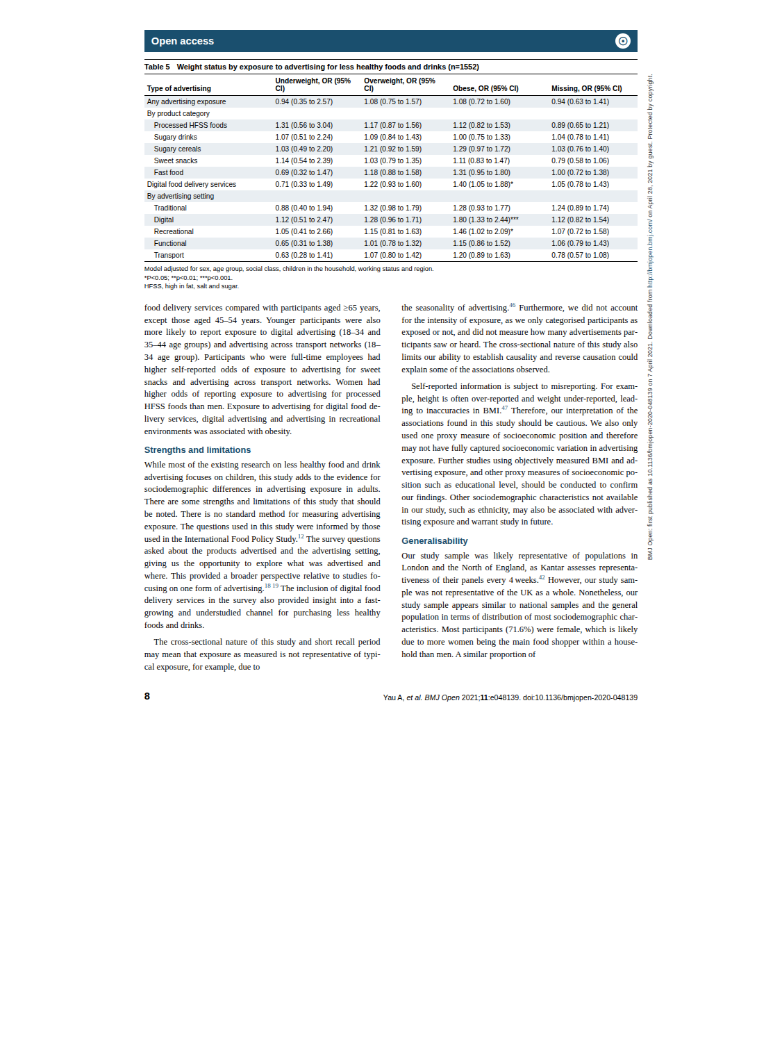Open access ☉
BMJ Open: first published as 10.1136/bmjopen-2020-048139 on 7 April 2021. Downloaded from http://bmjopen.bmj.com/ on April 28, 2021 by guest. Protected by copyright.
Table 5 Weight status by exposure to advertising for less healthy foods and drinks (n=1552)
| Type of advertising | Underweight, OR (95% CI) | Overweight, OR (95% CI) | Obese, OR (95% CI) | Missing, OR (95% CI) |
| --- | --- | --- | --- | --- |
| Any advertising exposure | 0.94 (0.35 to 2.57) | 1.08 (0.75 to 1.57) | 1.08 (0.72 to 1.60) | 0.94 (0.63 to 1.41) |
| By product category | | | | |
| Processed HFSS foods | 1.31 (0.56 to 3.04) | 1.17 (0.87 to 1.56) | 1.12 (0.82 to 1.53) | 0.89 (0.65 to 1.21) |
| Sugary drinks | 1.07 (0.51 to 2.24) | 1.09 (0.84 to 1.43) | 1.00 (0.75 to 1.33) | 1.04 (0.78 to 1.41) |
| Sugary cereals | 1.03 (0.49 to 2.20) | 1.21 (0.92 to 1.59) | 1.29 (0.97 to 1.72) | 1.03 (0.76 to 1.40) |
| Sweet snacks | 1.14 (0.54 to 2.39) | 1.03 (0.79 to 1.35) | 1.11 (0.83 to 1.47) | 0.79 (0.58 to 1.06) |
| Fast food | 0.69 (0.32 to 1.47) | 1.18 (0.88 to 1.58) | 1.31 (0.95 to 1.80) | 1.00 (0.72 to 1.38) |
| Digital food delivery services | 0.71 (0.33 to 1.49) | 1.22 (0.93 to 1.60) | 1.40 (1.05 to 1.88)* | 1.05 (0.78 to 1.43) |
| By advertising setting | | | | |
| Traditional | 0.88 (0.40 to 1.94) | 1.32 (0.98 to 1.79) | 1.28 (0.93 to 1.77) | 1.24 (0.89 to 1.74) |
| Digital | 1.12 (0.51 to 2.47) | 1.28 (0.96 to 1.71) | 1.80 (1.33 to 2.44)*** | 1.12 (0.82 to 1.54) |
| Recreational | 1.05 (0.41 to 2.66) | 1.15 (0.81 to 1.63) | 1.46 (1.02 to 2.09)* | 1.07 (0.72 to 1.58) |
| Functional | 0.65 (0.31 to 1.38) | 1.01 (0.78 to 1.32) | 1.15 (0.86 to 1.52) | 1.06 (0.79 to 1.43) |
| Transport | 0.63 (0.28 to 1.41) | 1.07 (0.80 to 1.42) | 1.20 (0.89 to 1.63) | 0.78 (0.57 to 1.08) |
Model adjusted for sex, age group, social class, children in the household, working status and region.
*P<0.05; **p<0.01; ***p<0.001.
HFSS, high in fat, salt and sugar.
food delivery services compared with participants aged ≥65 years, except those aged 45–54 years. Younger participants were also more likely to report exposure to digital advertising (18–34 and 35–44 age groups) and advertising across transport networks (18–34 age group). Participants who were full-time employees had higher self-reported odds of exposure to advertising for sweet snacks and advertising across transport networks. Women had higher odds of reporting exposure to advertising for processed HFSS foods than men. Exposure to advertising for digital food delivery services, digital advertising and advertising in recreational environments was associated with obesity.
Strengths and limitations
While most of the existing research on less healthy food and drink advertising focuses on children, this study adds to the evidence for sociodemographic differences in advertising exposure in adults. There are some strengths and limitations of this study that should be noted. There is no standard method for measuring advertising exposure. The questions used in this study were informed by those used in the International Food Policy Study.12 The survey questions asked about the products advertised and the advertising setting, giving us the opportunity to explore what was advertised and where. This provided a broader perspective relative to studies focusing on one form of advertising.18 19 The inclusion of digital food delivery services in the survey also provided insight into a fast-growing and understudied channel for purchasing less healthy foods and drinks.
The cross-sectional nature of this study and short recall period may mean that exposure as measured is not representative of typical exposure, for example, due to
the seasonality of advertising.46 Furthermore, we did not account for the intensity of exposure, as we only categorised participants as exposed or not, and did not measure how many advertisements participants saw or heard. The cross-sectional nature of this study also limits our ability to establish causality and reverse causation could explain some of the associations observed.
Self-reported information is subject to misreporting. For example, height is often over-reported and weight under-reported, leading to inaccuracies in BMI.47 Therefore, our interpretation of the associations found in this study should be cautious. We also only used one proxy measure of socioeconomic position and therefore may not have fully captured socioeconomic variation in advertising exposure. Further studies using objectively measured BMI and advertising exposure, and other proxy measures of socioeconomic position such as educational level, should be conducted to confirm our findings. Other sociodemographic characteristics not available in our study, such as ethnicity, may also be associated with advertising exposure and warrant study in future.
Generalisability
Our study sample was likely representative of populations in London and the North of England, as Kantar assesses representativeness of their panels every 4 weeks.42 However, our study sample was not representative of the UK as a whole. Nonetheless, our study sample appears similar to national samples and the general population in terms of distribution of most sociodemographic characteristics. Most participants (71.6%) were female, which is likely due to more women being the main food shopper within a household than men. A similar proportion of
8
Yau A, et al. BMJ Open 2021;11:e048139. doi:10.1136/bmjopen-2020-048139